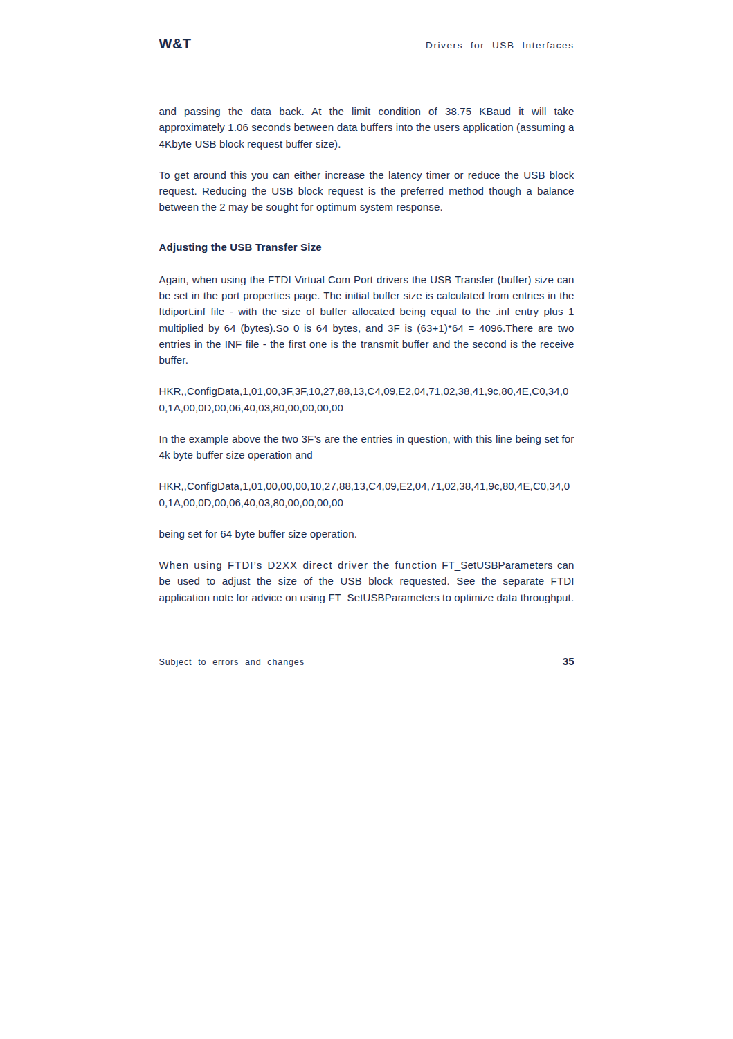W&T
Drivers for USB Interfaces
and passing the data back. At the limit condition of 38.75 KBaud it will take approximately 1.06 seconds between data buffers into the users application (assuming a 4Kbyte USB block request buffer size).
To get around this you can either increase the latency timer or reduce the USB block request. Reducing the USB block request is the preferred method though a balance between the 2 may be sought for optimum system response.
Adjusting the USB Transfer Size
Again, when using the FTDI Virtual Com Port drivers the USB Transfer (buffer) size can be set in the port properties page. The initial buffer size is calculated from entries in the ftdiport.inf file - with the size of buffer allocated being equal to the .inf entry plus 1 multiplied by 64 (bytes).So 0 is 64 bytes, and 3F is (63+1)*64 = 4096.There are two entries in the INF file - the first one is the transmit buffer and the second is the receive buffer.
HKR,,ConfigData,1,01,00,3F,3F,10,27,88,13,C4,09,E2,04,71,02,38,41,9c,80,4E,C0,34,00,1A,00,0D,00,06,40,03,80,00,00,00,00
In the example above the two 3F’s are the entries in question, with this line being set for 4k byte buffer size operation and
HKR,,ConfigData,1,01,00,00,00,10,27,88,13,C4,09,E2,04,71,02,38,41,9c,80,4E,C0,34,00,1A,00,0D,00,06,40,03,80,00,00,00,00
being set for 64 byte buffer size operation.
When using FTDI’s D2XX direct driver the function FT_SetUSBParameters can be used to adjust the size of the USB block requested. See the separate FTDI application note for advice on using FT_SetUSBParameters to optimize data throughput.
Subject to errors and changes
35